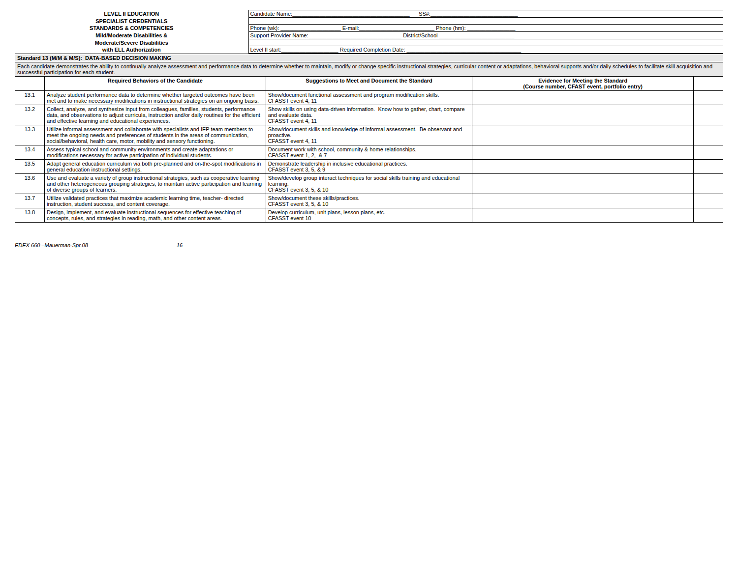| LEVEL II EDUCATION | Candidate Name:_______________________________________ SS#:_____________________________ |
| SPECIALIST CREDENTIALS | |
| STANDARDS & COMPETENCIES | Phone (wk): ____________________ E-mail:_________________________ Phone (hm): ________________ |
| Mild/Moderate Disabilities & | Support Provider Name:_______________________________ District/School _________________________ |
| Moderate/Severe Disabilities | |
| with ELL Authorization | Level II start:___________________ Required Completion Date: ______________________________________ |
| Standard 13 (M/M & M/S): DATA-BASED DECISION MAKING |
| Each candidate demonstrates the ability to continually analyze assessment and performance data to determine whether to maintain, modify or change specific instructional strategies, curricular content or adaptations, behavioral supports and/or daily schedules to facilitate skill acquisition and successful participation for each student. |
| | Required Behaviors of the Candidate | Suggestions to Meet and Document the Standard | Evidence for Meeting the Standard (Course number, CFAST event, portfolio entry) | |
| 13.1 | Analyze student performance data to determine whether targeted outcomes have been met and to make necessary modifications in instructional strategies on an ongoing basis. | Show/document functional assessment and program modification skills. CFASST event 4, 11 | | |
| 13.2 | Collect, analyze, and synthesize input from colleagues, families, students, performance data, and observations to adjust curricula, instruction and/or daily routines for the efficient and effective learning and educational experiences. | Show skills on using data-driven information. Know how to gather, chart, compare and evaluate data. CFASST event 4, 11 | | |
| 13.3 | Utilize informal assessment and collaborate with specialists and IEP team members to meet the ongoing needs and preferences of students in the areas of communication, social/behavioral, health care, motor, mobility and sensory functioning. | Show/document skills and knowledge of informal assessment. Be observant and proactive. CFASST event 4, 11 | | |
| 13.4 | Assess typical school and community environments and create adaptations or modifications necessary for active participation of individual students. | Document work with school, community & home relationships. CFASST event 1, 2, & 7 | | |
| 13.5 | Adapt general education curriculum via both pre-planned and on-the-spot modifications in general education instructional settings. | Demonstrate leadership in inclusive educational practices. CFASST event 3, 5, & 9 | | |
| 13.6 | Use and evaluate a variety of group instructional strategies, such as cooperative learning and other heterogeneous grouping strategies, to maintain active participation and learning of diverse groups of learners. | Show/develop group interact techniques for social skills training and educational learning. CFASST event 3, 5, & 10 | | |
| 13.7 | Utilize validated practices that maximize academic learning time, teacher- directed instruction, student success, and content coverage. | Show/document these skills/practices. CFASST event 3, 5, & 10 | | |
| 13.8 | Design, implement, and evaluate instructional sequences for effective teaching of concepts, rules, and strategies in reading, math, and other content areas. | Develop curriculum, unit plans, lesson plans, etc. CFASST event 10 | | |
EDEX 660 –Mauerman-Spr.0816